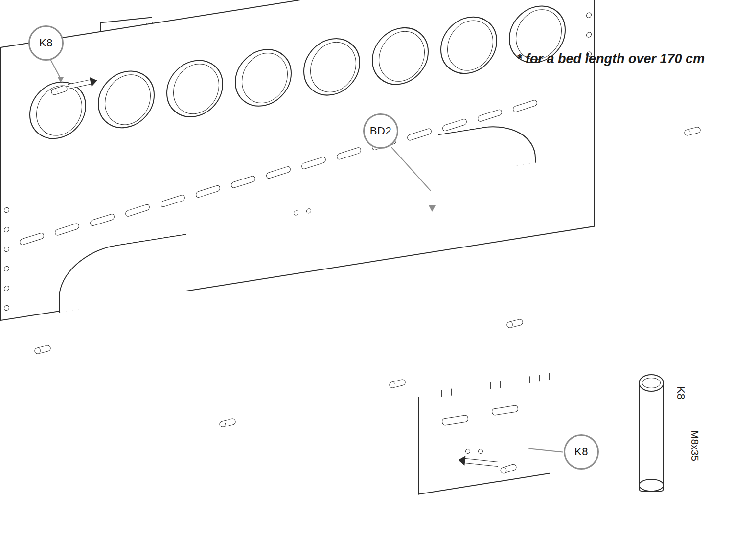* for a bed length over 170 cm
K8
BD2
K8
K8
M8x35